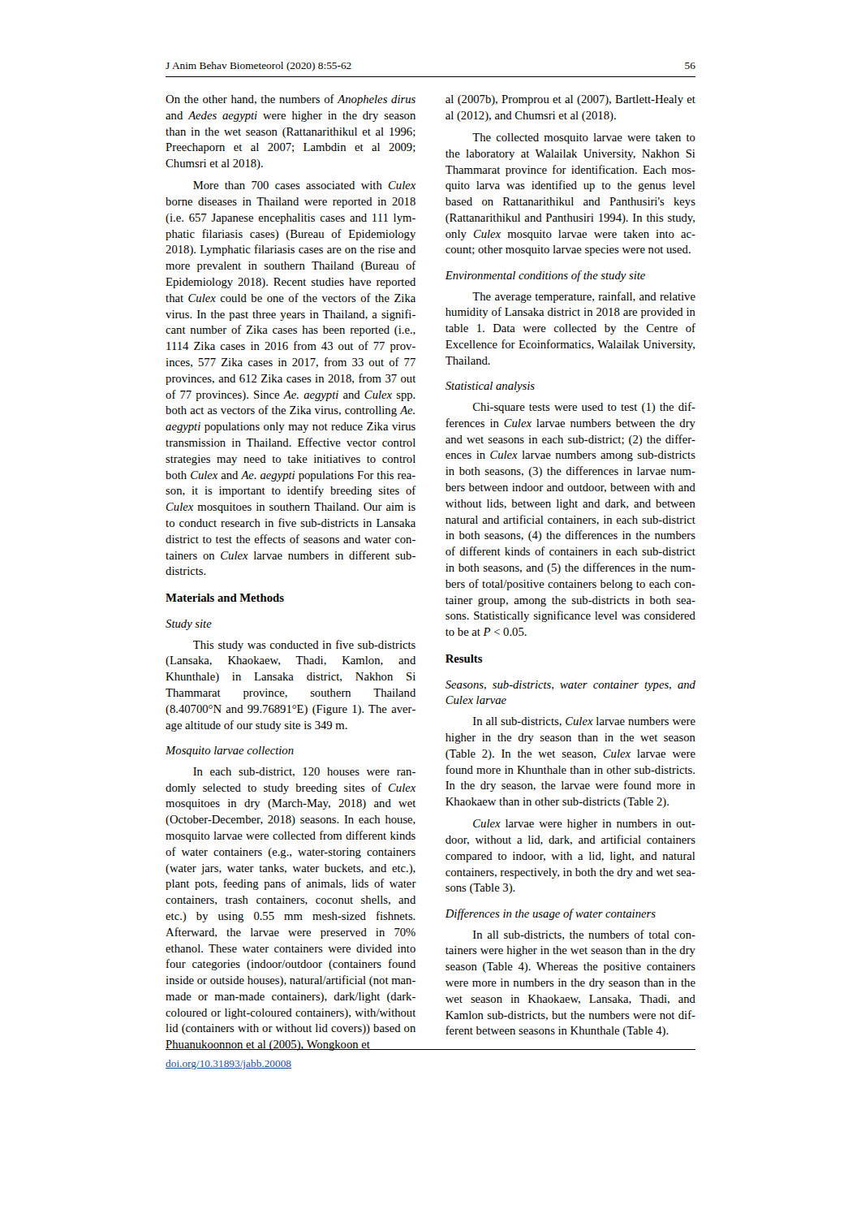J Anim Behav Biometeorol (2020) 8:55-62
56
On the other hand, the numbers of Anopheles dirus and Aedes aegypti were higher in the dry season than in the wet season (Rattanarithikul et al 1996; Preechaporn et al 2007; Lambdin et al 2009; Chumsri et al 2018).
More than 700 cases associated with Culex borne diseases in Thailand were reported in 2018 (i.e. 657 Japanese encephalitis cases and 111 lymphatic filariasis cases) (Bureau of Epidemiology 2018). Lymphatic filariasis cases are on the rise and more prevalent in southern Thailand (Bureau of Epidemiology 2018). Recent studies have reported that Culex could be one of the vectors of the Zika virus. In the past three years in Thailand, a significant number of Zika cases has been reported (i.e., 1114 Zika cases in 2016 from 43 out of 77 provinces, 577 Zika cases in 2017, from 33 out of 77 provinces, and 612 Zika cases in 2018, from 37 out of 77 provinces). Since Ae. aegypti and Culex spp. both act as vectors of the Zika virus, controlling Ae. aegypti populations only may not reduce Zika virus transmission in Thailand. Effective vector control strategies may need to take initiatives to control both Culex and Ae. aegypti populations For this reason, it is important to identify breeding sites of Culex mosquitoes in southern Thailand. Our aim is to conduct research in five sub-districts in Lansaka district to test the effects of seasons and water containers on Culex larvae numbers in different sub-districts.
Materials and Methods
Study site
This study was conducted in five sub-districts (Lansaka, Khaokaew, Thadi, Kamlon, and Khunthale) in Lansaka district, Nakhon Si Thammarat province, southern Thailand (8.40700°N and 99.76891°E) (Figure 1). The average altitude of our study site is 349 m.
Mosquito larvae collection
In each sub-district, 120 houses were randomly selected to study breeding sites of Culex mosquitoes in dry (March-May, 2018) and wet (October-December, 2018) seasons. In each house, mosquito larvae were collected from different kinds of water containers (e.g., water-storing containers (water jars, water tanks, water buckets, and etc.), plant pots, feeding pans of animals, lids of water containers, trash containers, coconut shells, and etc.) by using 0.55 mm mesh-sized fishnets. Afterward, the larvae were preserved in 70% ethanol. These water containers were divided into four categories (indoor/outdoor (containers found inside or outside houses), natural/artificial (not man-made or man-made containers), dark/light (dark-coloured or light-coloured containers), with/without lid (containers with or without lid covers)) based on Phuanukoonnon et al (2005), Wongkoon et
al (2007b), Promprou et al (2007), Bartlett-Healy et al (2012), and Chumsri et al (2018).
The collected mosquito larvae were taken to the laboratory at Walailak University, Nakhon Si Thammarat province for identification. Each mosquito larva was identified up to the genus level based on Rattanarithikul and Panthusiri's keys (Rattanarithikul and Panthusiri 1994). In this study, only Culex mosquito larvae were taken into account; other mosquito larvae species were not used.
Environmental conditions of the study site
The average temperature, rainfall, and relative humidity of Lansaka district in 2018 are provided in table 1. Data were collected by the Centre of Excellence for Ecoinformatics, Walailak University, Thailand.
Statistical analysis
Chi-square tests were used to test (1) the differences in Culex larvae numbers between the dry and wet seasons in each sub-district; (2) the differences in Culex larvae numbers among sub-districts in both seasons, (3) the differences in larvae numbers between indoor and outdoor, between with and without lids, between light and dark, and between natural and artificial containers, in each sub-district in both seasons, (4) the differences in the numbers of different kinds of containers in each sub-district in both seasons, and (5) the differences in the numbers of total/positive containers belong to each container group, among the sub-districts in both seasons. Statistically significance level was considered to be at P < 0.05.
Results
Seasons, sub-districts, water container types, and Culex larvae
In all sub-districts, Culex larvae numbers were higher in the dry season than in the wet season (Table 2). In the wet season, Culex larvae were found more in Khunthale than in other sub-districts. In the dry season, the larvae were found more in Khaokaew than in other sub-districts (Table 2).
Culex larvae were higher in numbers in outdoor, without a lid, dark, and artificial containers compared to indoor, with a lid, light, and natural containers, respectively, in both the dry and wet seasons (Table 3).
Differences in the usage of water containers
In all sub-districts, the numbers of total containers were higher in the wet season than in the dry season (Table 4). Whereas the positive containers were more in numbers in the dry season than in the wet season in Khaokaew, Lansaka, Thadi, and Kamlon sub-districts, but the numbers were not different between seasons in Khunthale (Table 4).
doi.org/10.31893/jabb.20008